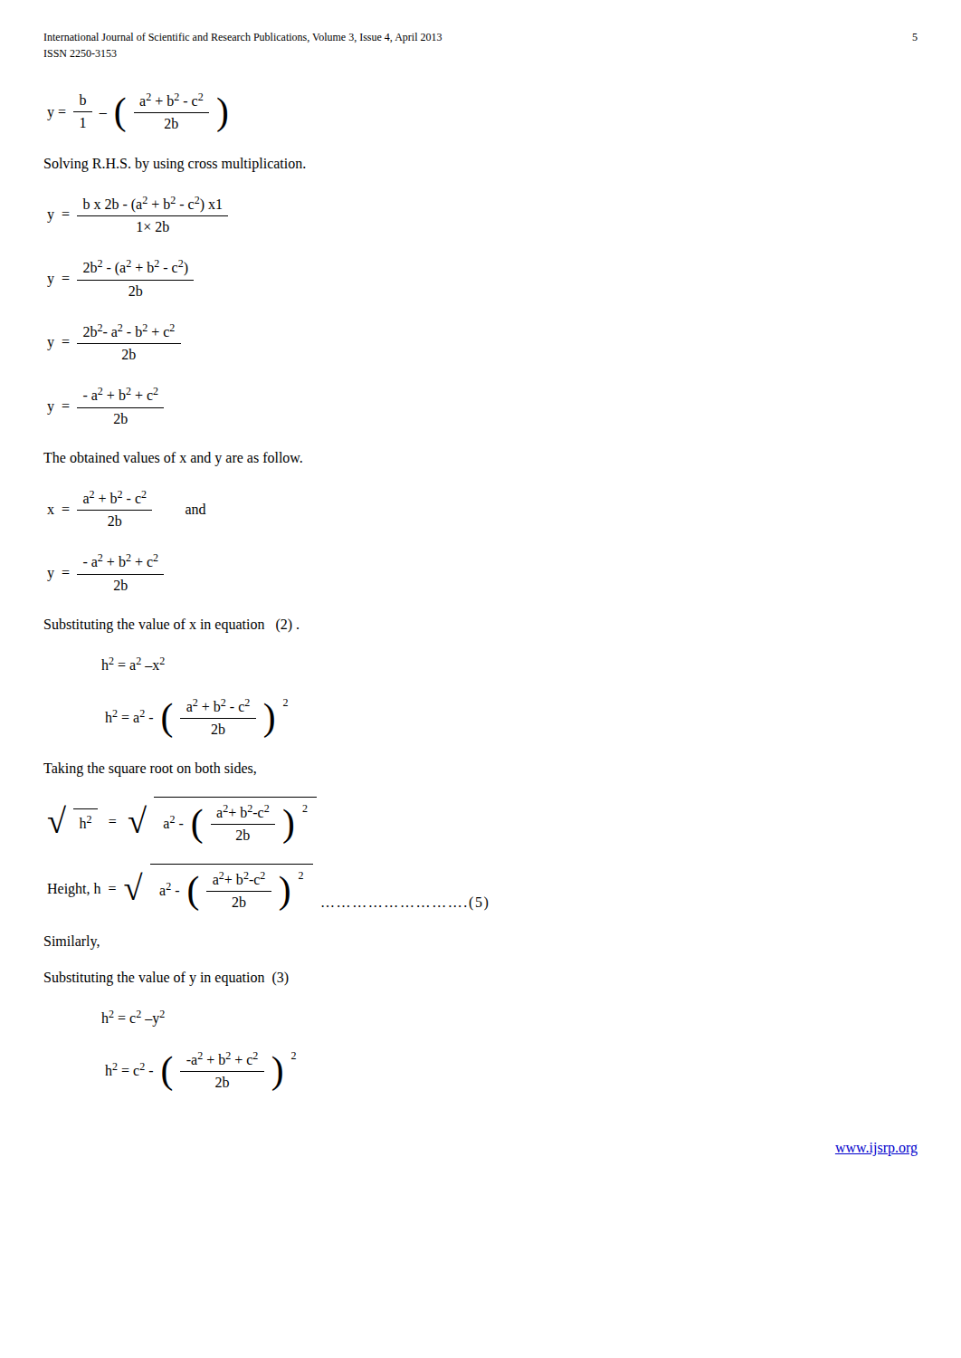International Journal of Scientific and Research Publications, Volume 3, Issue 4, April 2013
ISSN 2250-3153 5
| y = | b 1 | – | ( | a 2 + b 2 - c 2 2b | ) |
Solving R.H.S. by using cross multiplication.
| y | = | b x 2b - (a 2 + b 2 - c 2 ) x1 1× 2b |
| y | = | 2b 2 - (a 2 + b 2 - c 2 ) 2b |
| y | = | 2b 2 - a 2 - b 2 + c 2 2b |
| y | = | - a 2 + b 2 + c 2 2b |
The obtained values of x and y are as follow.
| x | = | a 2 + b 2 - c 2 2b | and |
| y | = | - a 2 + b 2 + c 2 2b |
Substituting the value of x in equation (2) .
h2 = a2 –x2
| h 2 = a 2 - | ( | a 2 + b 2 - c 2 2b | ) | 2 |
Taking the square root on both sides,
| √ | h 2 | = | √ | / a 2 - / ( / a 2 + b 2 -c 2 2b / ) / 2 / |
| Height, h = | √ | / a 2 - / ( / a 2 + b 2 -c 2 2b / ) / 2 / | ……………………….(5) |
Similarly,
Substituting the value of y in equation (3)
h2 = c2 –y2
| h 2 = c 2 - | ( | -a 2 + b 2 + c 2 2b | ) | 2 |
www.ijsrp.org